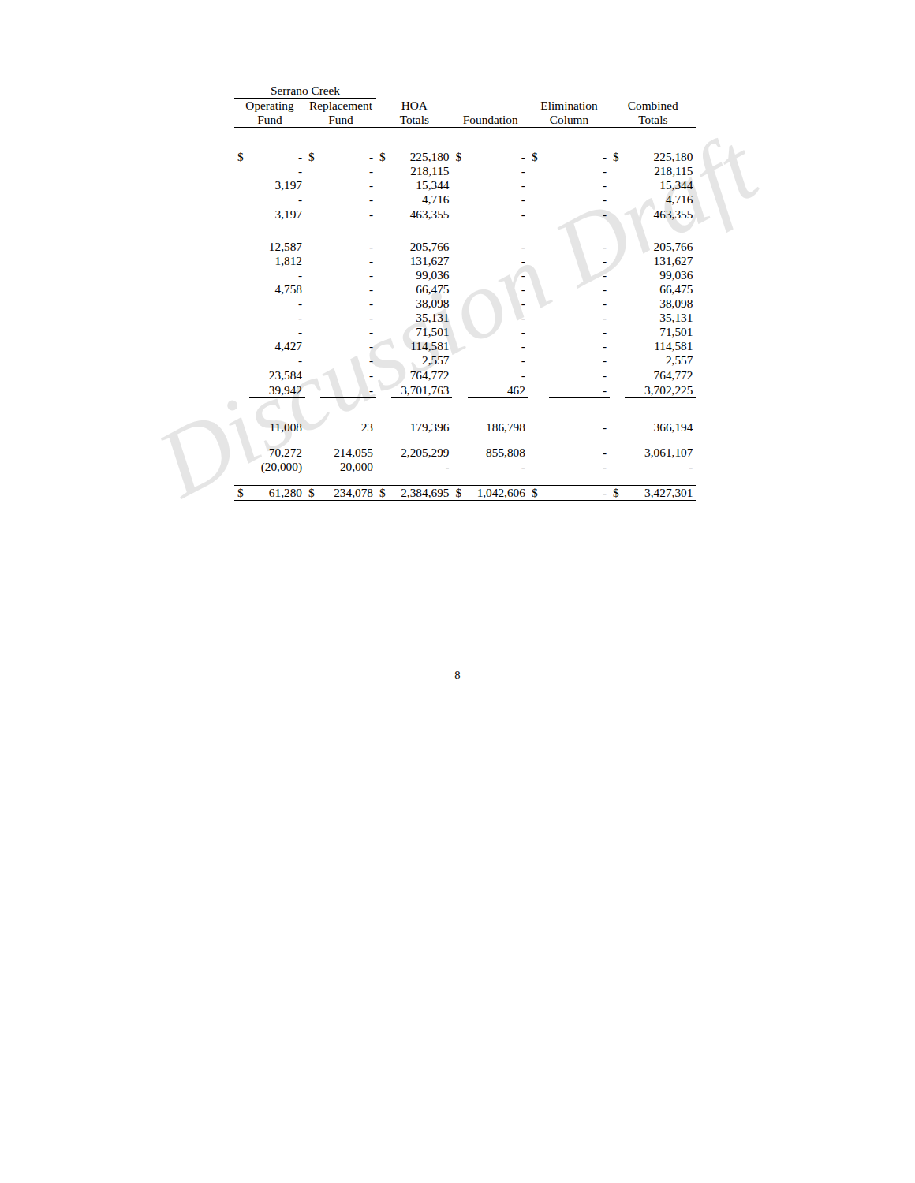Discussion Draft
| | Serrano Creek | | | | | | | | |
| | Operating | Replacement | HOA | | Elimination | Combined | |
| | Fund | Fund | Totals | Foundation | Column | Totals | |
| | $ | - | $ | - | $ | 225,180 | $ | - | $ | - | $ | 225,180 |
| | | - | | - | | 218,115 | | - | | - | | 218,115 |
| | | 3,197 | | - | | 15,344 | | - | | - | | 15,344 |
| | | - | | - | | 4,716 | | - | | - | | 4,716 |
| | | 3,197 | | - | | 463,355 | | - | | - | | 463,355 |
| | | 12,587 | | - | | 205,766 | | - | | - | | 205,766 |
| | | 1,812 | | - | | 131,627 | | - | | - | | 131,627 |
| | | - | | - | | 99,036 | | - | | - | | 99,036 |
| | | 4,758 | | - | | 66,475 | | - | | - | | 66,475 |
| | | - | | - | | 38,098 | | - | | - | | 38,098 |
| | | - | | - | | 35,131 | | - | | - | | 35,131 |
| | | - | | - | | 71,501 | | - | | - | | 71,501 |
| | | 4,427 | | - | | 114,581 | | - | | - | | 114,581 |
| | | - | | - | | 2,557 | | - | | - | | 2,557 |
| | | 23,584 | | - | | 764,772 | | - | | - | | 764,772 |
| | | 39,942 | | - | | 3,701,763 | | 462 | | - | | 3,702,225 |
| | | 11,008 | | 23 | | 179,396 | | 186,798 | | - | | 366,194 |
| | | 70,272 | | 214,055 | | 2,205,299 | | 855,808 | | - | | 3,061,107 |
| | | (20,000) | | 20,000 | | - | | - | | - | | - |
| | $ | 61,280 | $ | 234,078 | $ | 2,384,695 | $ | 1,042,606 | $ | - | $ | 3,427,301 |
8